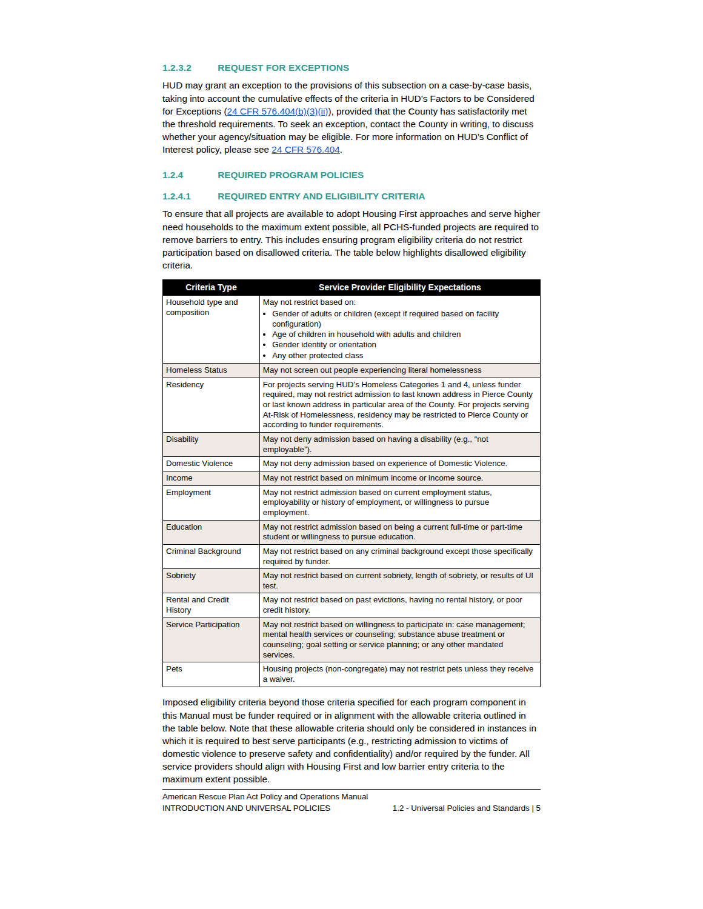1.2.3.2 REQUEST FOR EXCEPTIONS
HUD may grant an exception to the provisions of this subsection on a case-by-case basis, taking into account the cumulative effects of the criteria in HUD’s Factors to be Considered for Exceptions (24 CFR 576.404(b)(3)(ii)), provided that the County has satisfactorily met the threshold requirements. To seek an exception, contact the County in writing, to discuss whether your agency/situation may be eligible. For more information on HUD’s Conflict of Interest policy, please see 24 CFR 576.404.
1.2.4 REQUIRED PROGRAM POLICIES
1.2.4.1 REQUIRED ENTRY AND ELIGIBILITY CRITERIA
To ensure that all projects are available to adopt Housing First approaches and serve higher need households to the maximum extent possible, all PCHS-funded projects are required to remove barriers to entry. This includes ensuring program eligibility criteria do not restrict participation based on disallowed criteria. The table below highlights disallowed eligibility criteria.
| Criteria Type | Service Provider Eligibility Expectations |
| --- | --- |
| Household type and composition | May not restrict based on: Gender of adults or children (except if required based on facility configuration) Age of children in household with adults and children Gender identity or orientation Any other protected class |
| Homeless Status | May not screen out people experiencing literal homelessness |
| Residency | For projects serving HUD’s Homeless Categories 1 and 4, unless funder required, may not restrict admission to last known address in Pierce County or last known address in particular area of the County. For projects serving At-Risk of Homelessness, residency may be restricted to Pierce County or according to funder requirements. |
| Disability | May not deny admission based on having a disability (e.g., “not employable”). |
| Domestic Violence | May not deny admission based on experience of Domestic Violence. |
| Income | May not restrict based on minimum income or income source. |
| Employment | May not restrict admission based on current employment status, employability or history of employment, or willingness to pursue employment. |
| Education | May not restrict admission based on being a current full-time or part-time student or willingness to pursue education. |
| Criminal Background | May not restrict based on any criminal background except those specifically required by funder. |
| Sobriety | May not restrict based on current sobriety, length of sobriety, or results of UI test. |
| Rental and Credit History | May not restrict based on past evictions, having no rental history, or poor credit history. |
| Service Participation | May not restrict based on willingness to participate in: case management; mental health services or counseling; substance abuse treatment or counseling; goal setting or service planning; or any other mandated services. |
| Pets | Housing projects (non-congregate) may not restrict pets unless they receive a waiver. |
Imposed eligibility criteria beyond those criteria specified for each program component in this Manual must be funder required or in alignment with the allowable criteria outlined in the table below. Note that these allowable criteria should only be considered in instances in which it is required to best serve participants (e.g., restricting admission to victims of domestic violence to preserve safety and confidentiality) and/or required by the funder. All service providers should align with Housing First and low barrier entry criteria to the maximum extent possible.
American Rescue Plan Act Policy and Operations Manual INTRODUCTION AND UNIVERSAL POLICIES 1.2 - Universal Policies and Standards | 5